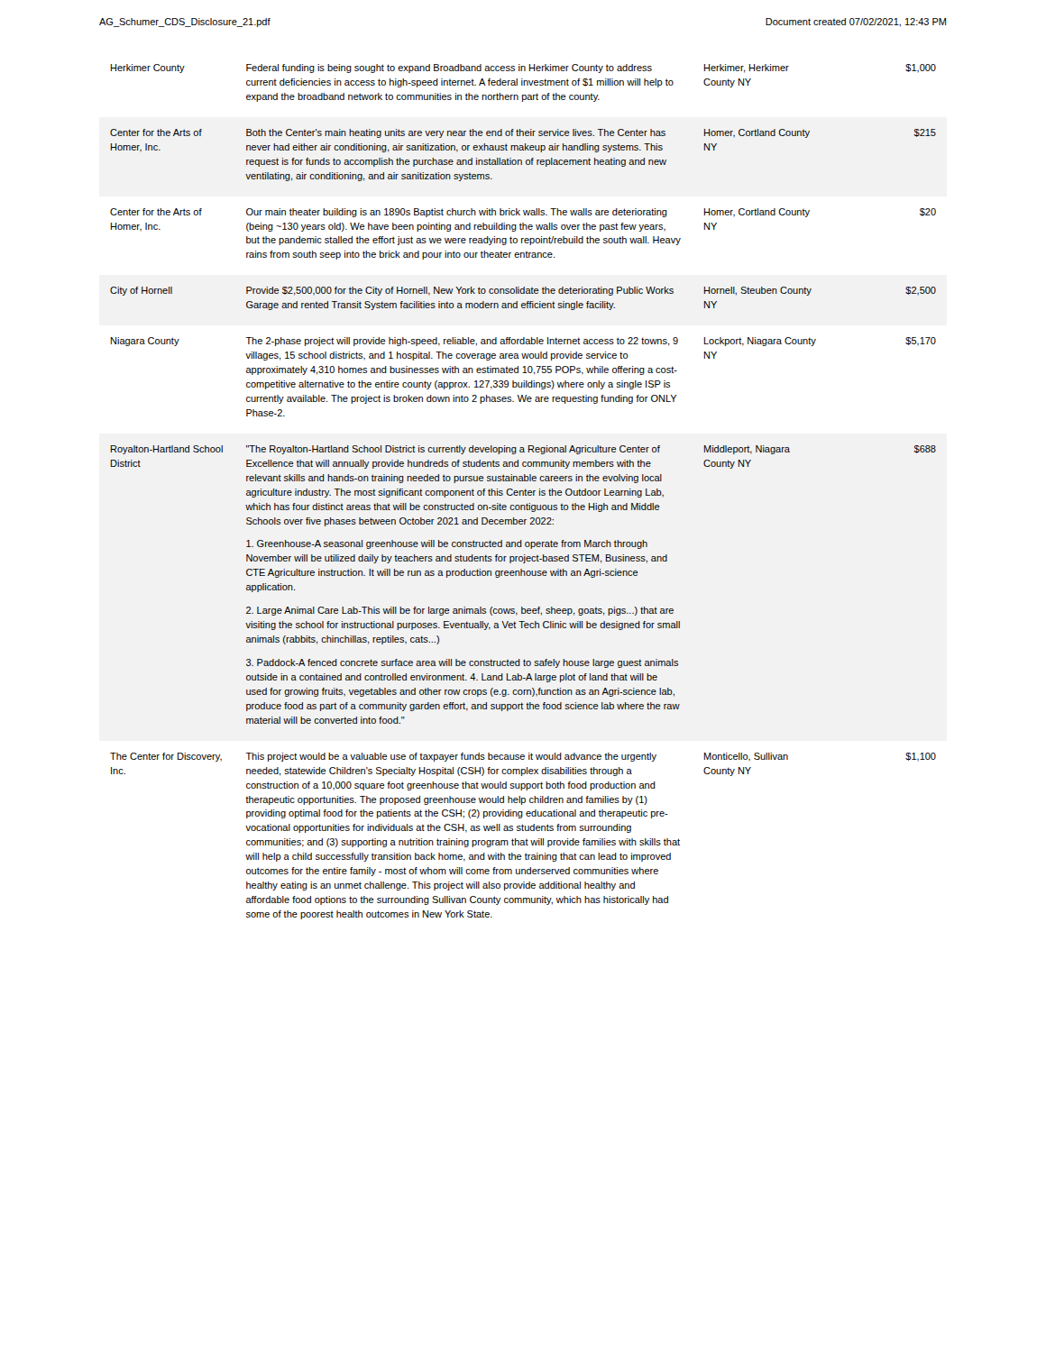AG_Schumer_CDS_Disclosure_21.pdf
Document created 07/02/2021, 12:43 PM
| Herkimer County | Federal funding is being sought to expand Broadband access in Herkimer County to address current deficiencies in access to high-speed internet. A federal investment of $1 million will help to expand the broadband network to communities in the northern part of the county. | Herkimer, Herkimer County NY | $1,000 |
| Center for the Arts of Homer, Inc. | Both the Center's main heating units are very near the end of their service lives. The Center has never had either air conditioning, air sanitization, or exhaust makeup air handling systems. This request is for funds to accomplish the purchase and installation of replacement heating and new ventilating, air conditioning, and air sanitization systems. | Homer, Cortland County NY | $215 |
| Center for the Arts of Homer, Inc. | Our main theater building is an 1890s Baptist church with brick walls. The walls are deteriorating (being ~130 years old). We have been pointing and rebuilding the walls over the past few years, but the pandemic stalled the effort just as we were readying to repoint/rebuild the south wall. Heavy rains from south seep into the brick and pour into our theater entrance. | Homer, Cortland County NY | $20 |
| City of Hornell | Provide $2,500,000 for the City of Hornell, New York to consolidate the deteriorating Public Works Garage and rented Transit System facilities into a modern and efficient single facility. | Hornell, Steuben County NY | $2,500 |
| Niagara County | The 2-phase project will provide high-speed, reliable, and affordable Internet access to 22 towns, 9 villages, 15 school districts, and 1 hospital. The coverage area would provide service to approximately 4,310 homes and businesses with an estimated 10,755 POPs, while offering a cost-competitive alternative to the entire county (approx. 127,339 buildings) where only a single ISP is currently available. The project is broken down into 2 phases. We are requesting funding for ONLY Phase-2. | Lockport, Niagara County NY | $5,170 |
| Royalton-Hartland School District | "The Royalton-Hartland School District is currently developing a Regional Agriculture Center of Excellence that will annually provide hundreds of students and community members with the relevant skills and hands-on training needed to pursue sustainable careers in the evolving local agriculture industry. The most significant component of this Center is the Outdoor Learning Lab, which has four distinct areas that will be constructed on-site contiguous to the High and Middle Schools over five phases between October 2021 and December 2022: 1. Greenhouse-A seasonal greenhouse will be constructed and operate from March through November will be utilized daily by teachers and students for project-based STEM, Business, and CTE Agriculture instruction. It will be run as a production greenhouse with an Agri-science application. 2. Large Animal Care Lab-This will be for large animals (cows, beef, sheep, goats, pigs...) that are visiting the school for instructional purposes. Eventually, a Vet Tech Clinic will be designed for small animals (rabbits, chinchillas, reptiles, cats...) 3. Paddock-A fenced concrete surface area will be constructed to safely house large guest animals outside in a contained and controlled environment. 4. Land Lab-A large plot of land that will be used for growing fruits, vegetables and other row crops (e.g. corn),function as an Agri-science lab, produce food as part of a community garden effort, and support the food science lab where the raw material will be converted into food." | Middleport, Niagara County NY | $688 |
| The Center for Discovery, Inc. | This project would be a valuable use of taxpayer funds because it would advance the urgently needed, statewide Children's Specialty Hospital (CSH) for complex disabilities through a construction of a 10,000 square foot greenhouse that would support both food production and therapeutic opportunities. The proposed greenhouse would help children and families by (1) providing optimal food for the patients at the CSH; (2) providing educational and therapeutic pre-vocational opportunities for individuals at the CSH, as well as students from surrounding communities; and (3) supporting a nutrition training program that will provide families with skills that will help a child successfully transition back home, and with the training that can lead to improved outcomes for the entire family - most of whom will come from underserved communities where healthy eating is an unmet challenge. This project will also provide additional healthy and affordable food options to the surrounding Sullivan County community, which has historically had some of the poorest health outcomes in New York State. | Monticello, Sullivan County NY | $1,100 |